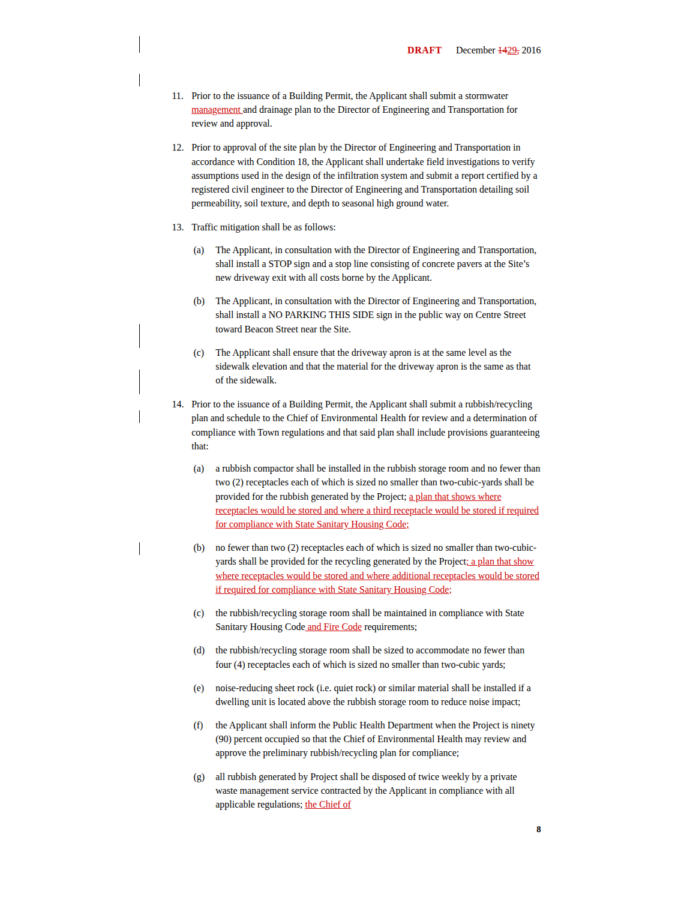DRAFT December 1429, 2016
11. Prior to the issuance of a Building Permit, the Applicant shall submit a stormwater management and drainage plan to the Director of Engineering and Transportation for review and approval.
12. Prior to approval of the site plan by the Director of Engineering and Transportation in accordance with Condition 18, the Applicant shall undertake field investigations to verify assumptions used in the design of the infiltration system and submit a report certified by a registered civil engineer to the Director of Engineering and Transportation detailing soil permeability, soil texture, and depth to seasonal high ground water.
13. Traffic mitigation shall be as follows:
(a) The Applicant, in consultation with the Director of Engineering and Transportation, shall install a STOP sign and a stop line consisting of concrete pavers at the Site’s new driveway exit with all costs borne by the Applicant.
(b) The Applicant, in consultation with the Director of Engineering and Transportation, shall install a NO PARKING THIS SIDE sign in the public way on Centre Street toward Beacon Street near the Site.
(c) The Applicant shall ensure that the driveway apron is at the same level as the sidewalk elevation and that the material for the driveway apron is the same as that of the sidewalk.
14. Prior to the issuance of a Building Permit, the Applicant shall submit a rubbish/recycling plan and schedule to the Chief of Environmental Health for review and a determination of compliance with Town regulations and that said plan shall include provisions guaranteeing that:
(a) a rubbish compactor shall be installed in the rubbish storage room and no fewer than two (2) receptacles each of which is sized no smaller than two-cubic-yards shall be provided for the rubbish generated by the Project; a plan that shows where receptacles would be stored and where a third receptacle would be stored if required for compliance with State Sanitary Housing Code;
(b) no fewer than two (2) receptacles each of which is sized no smaller than two-cubic-yards shall be provided for the recycling generated by the Project; a plan that show where receptacles would be stored and where additional receptacles would be stored if required for compliance with State Sanitary Housing Code;
(c) the rubbish/recycling storage room shall be maintained in compliance with State Sanitary Housing Code and Fire Code requirements;
(d) the rubbish/recycling storage room shall be sized to accommodate no fewer than four (4) receptacles each of which is sized no smaller than two-cubic yards;
(e) noise-reducing sheet rock (i.e. quiet rock) or similar material shall be installed if a dwelling unit is located above the rubbish storage room to reduce noise impact;
(f) the Applicant shall inform the Public Health Department when the Project is ninety (90) percent occupied so that the Chief of Environmental Health may review and approve the preliminary rubbish/recycling plan for compliance;
(g) all rubbish generated by Project shall be disposed of twice weekly by a private waste management service contracted by the Applicant in compliance with all applicable regulations; the Chief of
8